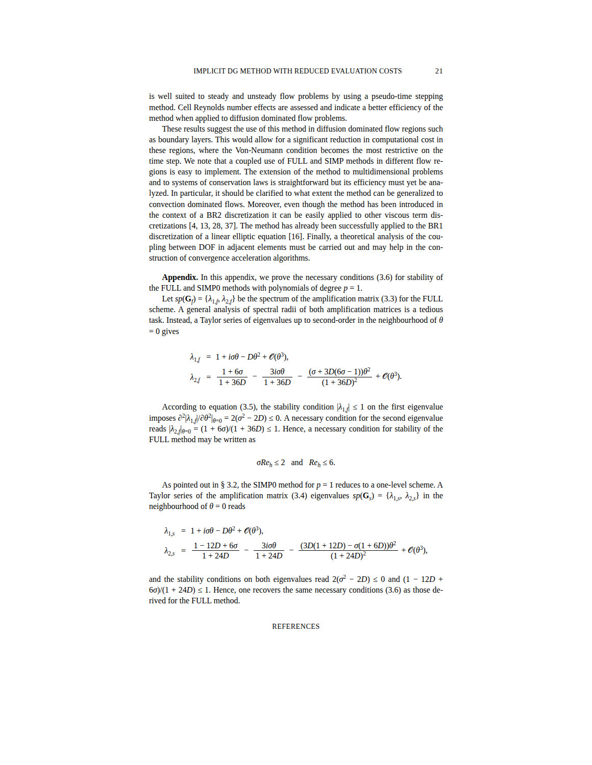IMPLICIT DG METHOD WITH REDUCED EVALUATION COSTS 21
is well suited to steady and unsteady flow problems by using a pseudo-time stepping method. Cell Reynolds number effects are assessed and indicate a better efficiency of the method when applied to diffusion dominated flow problems.
These results suggest the use of this method in diffusion dominated flow regions such as boundary layers. This would allow for a significant reduction in computational cost in these regions, where the Von-Neumann condition becomes the most restrictive on the time step. We note that a coupled use of FULL and SIMP methods in different flow regions is easy to implement. The extension of the method to multidimensional problems and to systems of conservation laws is straightforward but its efficiency must yet be analyzed. In particular, it should be clarified to what extent the method can be generalized to convection dominated flows. Moreover, even though the method has been introduced in the context of a BR2 discretization it can be easily applied to other viscous term discretizations [4, 13, 28, 37]. The method has already been successfully applied to the BR1 discretization of a linear elliptic equation [16]. Finally, a theoretical analysis of the coupling between DOF in adjacent elements must be carried out and may help in the construction of convergence acceleration algorithms.
Appendix. In this appendix, we prove the necessary conditions (3.6) for stability of the FULL and SIMP0 methods with polynomials of degree p = 1.
Let sp(Gf) = {λ1,f, λ2,f} be the spectrum of the amplification matrix (3.3) for the FULL scheme. A general analysis of spectral radii of both amplification matrices is a tedious task. Instead, a Taylor series of eigenvalues up to second-order in the neighbourhood of θ = 0 gives
| λ 1, f | = | 1 + iσθ − Dθ 2 + 𝒪( θ 3 ), |
| λ 2, f | = | 1 + 6 σ 1 + 36 D − 3 iσθ 1 + 36 D − ( σ + 3 D (6 σ − 1)) θ 2 (1 + 36 D ) 2 + 𝒪( θ 3 ). |
According to equation (3.5), the stability condition |λ1,f| ≤ 1 on the first eigenvalue imposes ∂2|λ1,f|/∂θ2|θ=0 = 2(σ2 − 2D) ≤ 0. A necessary condition for the second eigenvalue reads |λ2,f|θ=0 = (1 + 6σ)/(1 + 36D) ≤ 1. Hence, a necessary condition for stability of the FULL method may be written as
σReh ≤ 2 and Reh ≤ 6.
As pointed out in § 3.2, the SIMP0 method for p = 1 reduces to a one-level scheme. A Taylor series of the amplification matrix (3.4) eigenvalues sp(Gs) = {λ1,s, λ2,s} in the neighbourhood of θ = 0 reads
| λ 1, s | = | 1 + iσθ − Dθ 2 + 𝒪( θ 3 ), |
| λ 2, s | = | 1 − 12 D + 6 σ 1 + 24 D − 3 iσθ 1 + 24 D − (3 D (1 + 12 D ) − σ (1 + 6 D )) θ 2 (1 + 24 D ) 2 + 𝒪( θ 3 ), |
and the stability conditions on both eigenvalues read 2(σ2 − 2D) ≤ 0 and (1 − 12D + 6σ)/(1 + 24D) ≤ 1. Hence, one recovers the same necessary conditions (3.6) as those derived for the FULL method.
REFERENCES